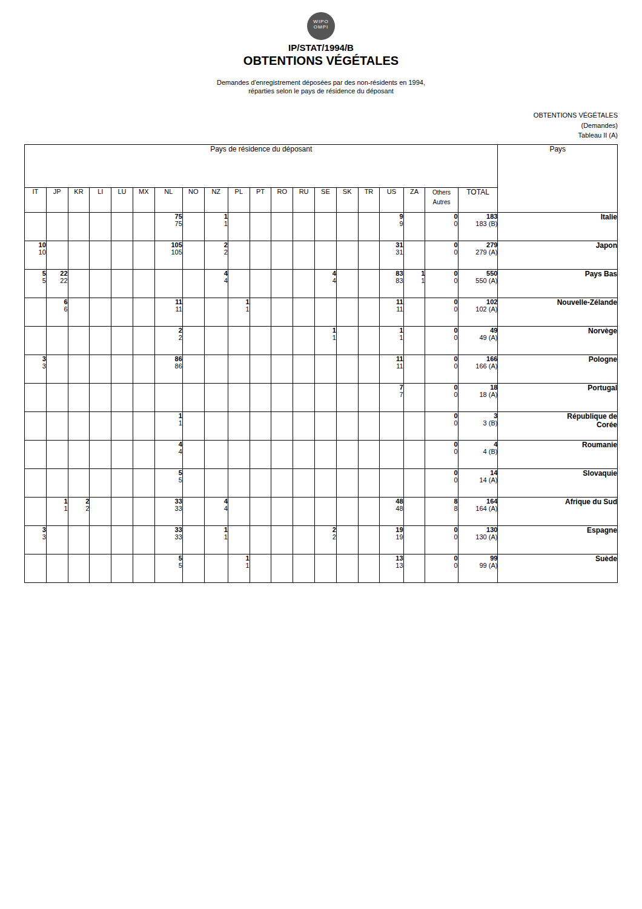WIPO
OMPI
IP/STAT/1994/B
OBTENTIONS VÉGÉTALES
Demandes d'enregistrement déposées par des non-résidents en 1994,
réparties selon le pays de résidence du déposant
OBTENTIONS VÉGÉTALES
(Demandes)
Tableau II (A)
| Pays de résidence du déposant | Pays |
| IT | JP | KR | LI | LU | MX | NL | NO | NZ | PL | PT | RO | RU | SE | SK | TR | US | ZA | Others Autres | TOTAL |
| | | | | | | 75 75 | | 1 1 | | | | | | | | 9 9 | | 0 0 | 183 183 (B) | Italie |
| 10 10 | | | | | | 105 105 | | 2 2 | | | | | | | | 31 31 | | 0 0 | 279 279 (A) | Japon |
| 5 5 | 22 22 | | | | | | | 4 4 | | | | | 4 4 | | | 83 83 | 1 1 | 0 0 | 550 550 (A) | Pays Bas |
| | 6 6 | | | | | 11 11 | | | 1 1 | | | | | | | 11 11 | | 0 0 | 102 102 (A) | Nouvelle-Zélande |
| | | | | | | 2 2 | | | | | | | 1 1 | | | 1 1 | | 0 0 | 49 49 (A) | Norvège |
| 3 3 | | | | | | 86 86 | | | | | | | | | | 11 11 | | 0 0 | 166 166 (A) | Pologne |
| | | | | | | | | | | | | | | | | 7 7 | | 0 0 | 18 18 (A) | Portugal |
| | | | | | | 1 1 | | | | | | | | | | | | 0 0 | 3 3 (B) | République de Corée |
| | | | | | | 4 4 | | | | | | | | | | | | 0 0 | 4 4 (B) | Roumanie |
| | | | | | | 5 5 | | | | | | | | | | | | 0 0 | 14 14 (A) | Slovaquie |
| | 1 1 | 2 2 | | | | 33 33 | | 4 4 | | | | | | | | 48 48 | | 8 8 | 164 164 (A) | Afrique du Sud |
| 3 3 | | | | | | 33 33 | | 1 1 | | | | | 2 2 | | | 19 19 | | 0 0 | 130 130 (A) | Espagne |
| | | | | | | 5 5 | | | 1 1 | | | | | | | 13 13 | | 0 0 | 99 99 (A) | Suède |